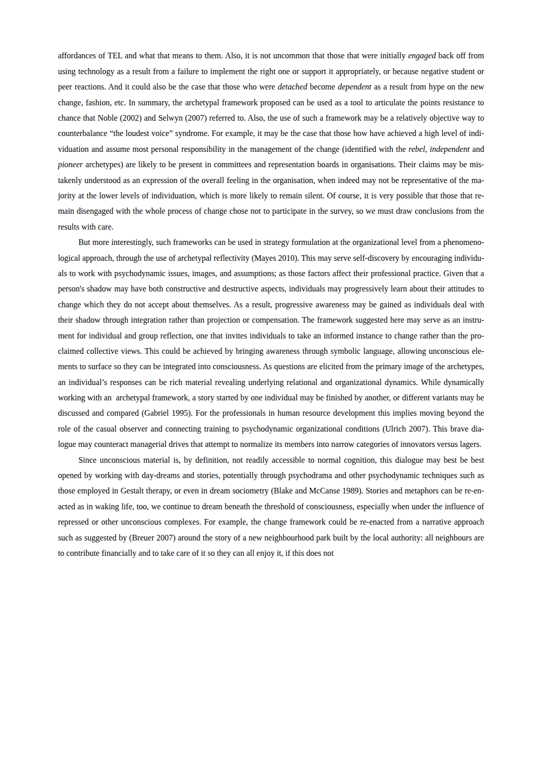affordances of TEL and what that means to them. Also, it is not uncommon that those that were initially engaged back off from using technology as a result from a failure to implement the right one or support it appropriately, or because negative student or peer reactions. And it could also be the case that those who were detached become dependent as a result from hype on the new change, fashion, etc. In summary, the archetypal framework proposed can be used as a tool to articulate the points resistance to chance that Noble (2002) and Selwyn (2007) referred to. Also, the use of such a framework may be a relatively objective way to counterbalance “the loudest voice” syndrome. For example, it may be the case that those how have achieved a high level of individuation and assume most personal responsibility in the management of the change (identified with the rebel, independent and pioneer archetypes) are likely to be present in committees and representation boards in organisations. Their claims may be mistakenly understood as an expression of the overall feeling in the organisation, when indeed may not be representative of the majority at the lower levels of individuation, which is more likely to remain silent. Of course, it is very possible that those that remain disengaged with the whole process of change chose not to participate in the survey, so we must draw conclusions from the results with care.
But more interestingly, such frameworks can be used in strategy formulation at the organizational level from a phenomenological approach, through the use of archetypal reflectivity (Mayes 2010). This may serve self-discovery by encouraging individuals to work with psychodynamic issues, images, and assumptions; as those factors affect their professional practice. Given that a person's shadow may have both constructive and destructive aspects, individuals may progressively learn about their attitudes to change which they do not accept about themselves. As a result, progressive awareness may be gained as individuals deal with their shadow through integration rather than projection or compensation. The framework suggested here may serve as an instrument for individual and group reflection, one that invites individuals to take an informed instance to change rather than the proclaimed collective views. This could be achieved by bringing awareness through symbolic language, allowing unconscious elements to surface so they can be integrated into consciousness. As questions are elicited from the primary image of the archetypes, an individual’s responses can be rich material revealing underlying relational and organizational dynamics. While dynamically working with an archetypal framework, a story started by one individual may be finished by another, or different variants may be discussed and compared (Gabriel 1995). For the professionals in human resource development this implies moving beyond the role of the casual observer and connecting training to psychodynamic organizational conditions (Ulrich 2007). This brave dialogue may counteract managerial drives that attempt to normalize its members into narrow categories of innovators versus lagers.
Since unconscious material is, by definition, not readily accessible to normal cognition, this dialogue may best be best opened by working with day-dreams and stories, potentially through psychodrama and other psychodynamic techniques such as those employed in Gestalt therapy, or even in dream sociometry (Blake and McCanse 1989). Stories and metaphors can be re-enacted as in waking life, too, we continue to dream beneath the threshold of consciousness, especially when under the influence of repressed or other unconscious complexes. For example, the change framework could be re-enacted from a narrative approach such as suggested by (Breuer 2007) around the story of a new neighbourhood park built by the local authority: all neighbours are to contribute financially and to take care of it so they can all enjoy it, if this does not